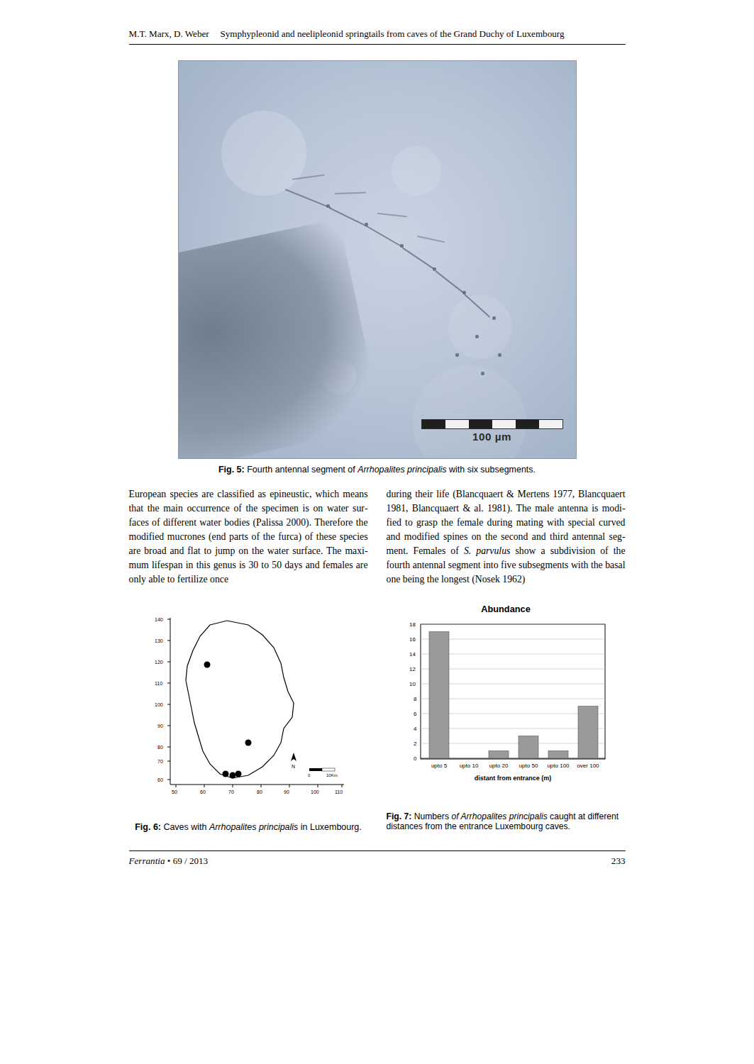M.T. Marx, D. Weber Symphypleonid and neelipleonid springtails from caves of the Grand Duchy of Luxembourg
100 µm
Fig. 5: Fourth antennal segment of Arrhopalites principalis with six subsegments.
European species are classified as epineustic, which means that the main occurrence of the specimen is on water surfaces of different water bodies (Palissa 2000). Therefore the modified mucrones (end parts of the furca) of these species are broad and flat to jump on the water surface. The maximum lifespan in this genus is 30 to 50 days and females are only able to fertilize once
during their life (Blancquaert & Mertens 1977, Blancquaert 1981, Blancquaert & al. 1981). The male antenna is modified to grasp the female during mating with special curved and modified spines on the second and third antennal segment. Females of S. parvulus show a subdivision of the fourth antennal segment into five subsegments with the basal one being the longest (Nosek 1962)
140 130 120 110 100 90 80 70 60 50 60 70 80 90 100 110 N 0 10Km
Fig. 6: Caves with Arrhopalites principalis in Luxembourg.
Abundance
18 16 14 12 10 8 6 4 2 0 upto 5 upto 10 upto 20 upto 50 upto 100 over 100 distant from entrance (m)
Fig. 7: Numbers of Arrhopalites principalis caught at different distances from the entrance Luxembourg caves.
Ferrantia • 69 / 2013 233